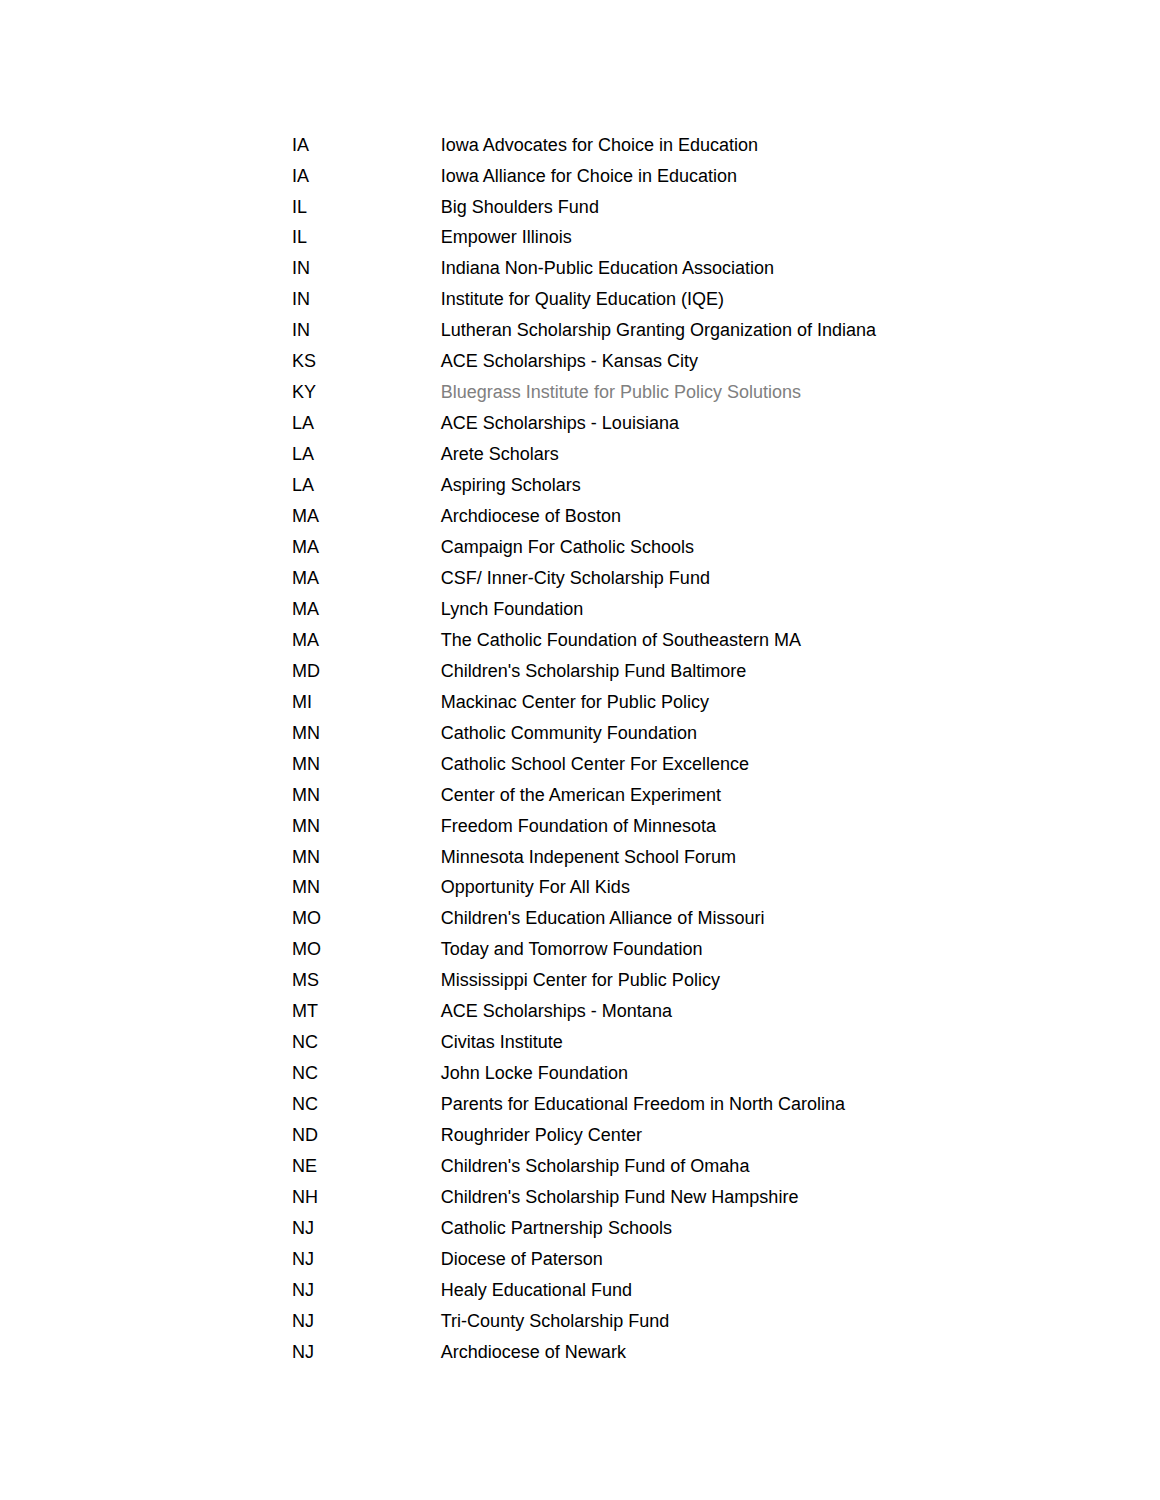| IA | Iowa Advocates for Choice in Education |
| IA | Iowa Alliance for Choice in Education |
| IL | Big Shoulders Fund |
| IL | Empower Illinois |
| IN | Indiana Non-Public Education Association |
| IN | Institute for Quality Education (IQE) |
| IN | Lutheran Scholarship Granting Organization of Indiana |
| KS | ACE Scholarships - Kansas City |
| KY | Bluegrass Institute for Public Policy Solutions |
| LA | ACE Scholarships - Louisiana |
| LA | Arete Scholars |
| LA | Aspiring Scholars |
| MA | Archdiocese of Boston |
| MA | Campaign For Catholic Schools |
| MA | CSF/ Inner-City Scholarship Fund |
| MA | Lynch Foundation |
| MA | The Catholic Foundation of Southeastern MA |
| MD | Children's Scholarship Fund Baltimore |
| MI | Mackinac Center for Public Policy |
| MN | Catholic Community Foundation |
| MN | Catholic School Center For Excellence |
| MN | Center of the American Experiment |
| MN | Freedom Foundation of Minnesota |
| MN | Minnesota Indepenent School Forum |
| MN | Opportunity For All Kids |
| MO | Children's Education Alliance of Missouri |
| MO | Today and Tomorrow Foundation |
| MS | Mississippi Center for Public Policy |
| MT | ACE Scholarships - Montana |
| NC | Civitas Institute |
| NC | John Locke Foundation |
| NC | Parents for Educational Freedom in North Carolina |
| ND | Roughrider Policy Center |
| NE | Children's Scholarship Fund of Omaha |
| NH | Children's Scholarship Fund New Hampshire |
| NJ | Catholic Partnership Schools |
| NJ | Diocese of Paterson |
| NJ | Healy Educational Fund |
| NJ | Tri-County Scholarship Fund |
| NJ | Archdiocese of Newark |